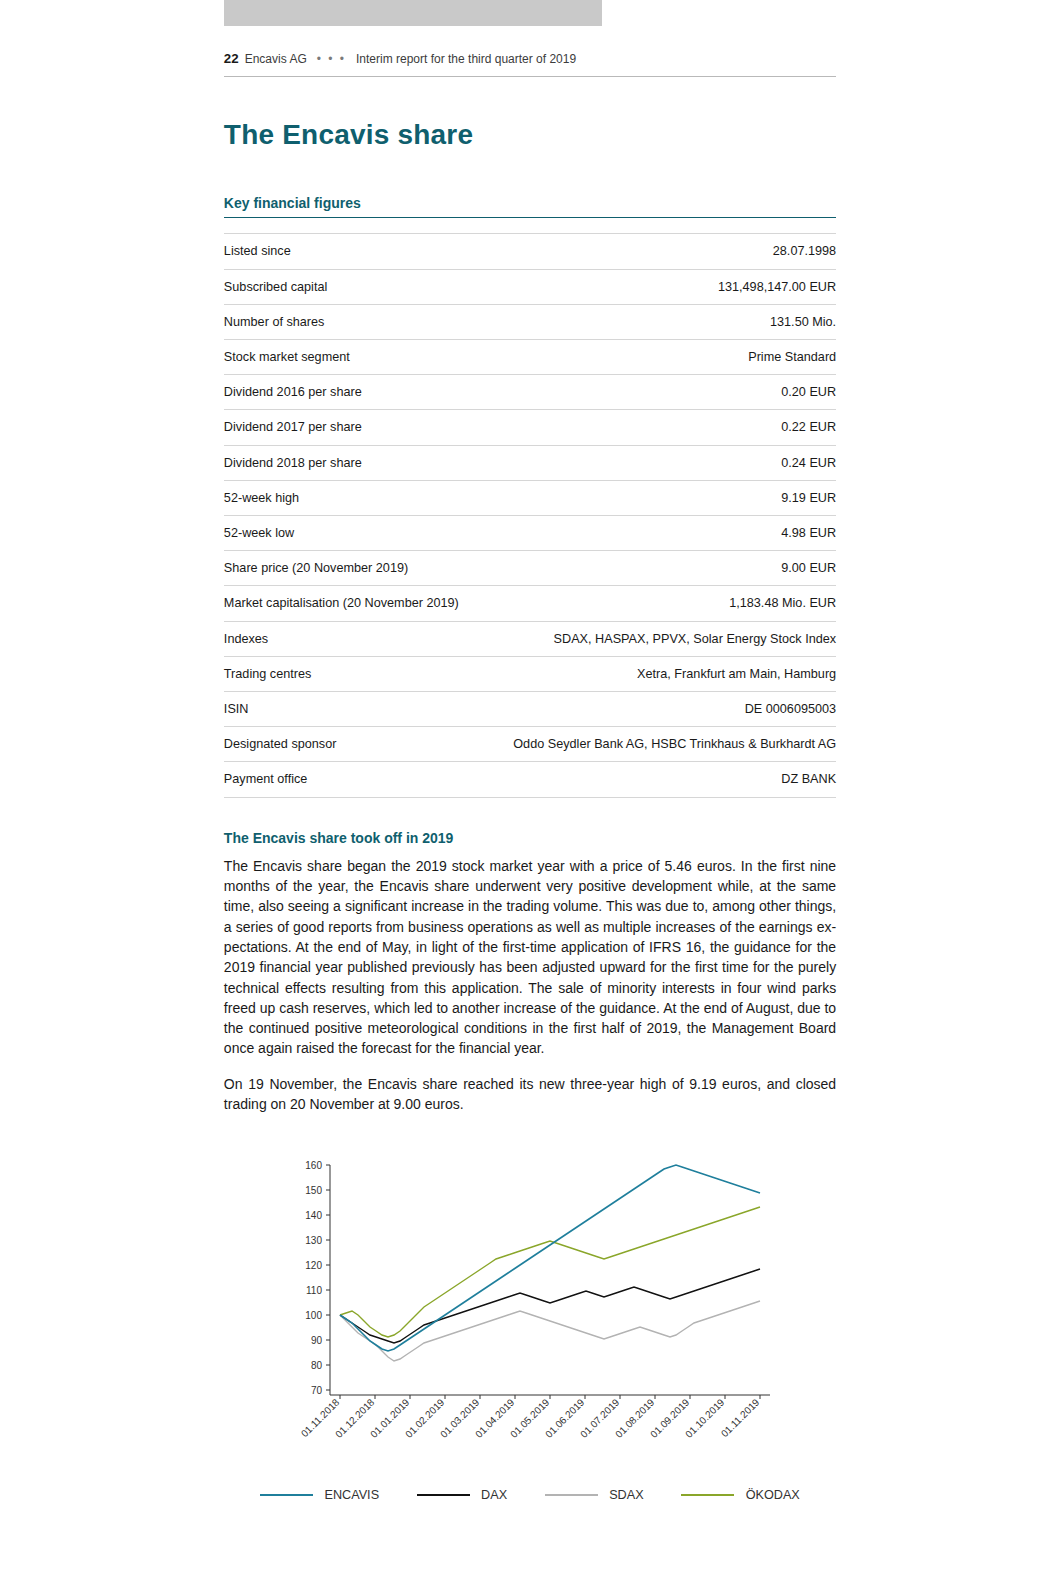22 Encavis AG • • • Interim report for the third quarter of 2019
The Encavis share
Key financial figures
| Listed since | 28.07.1998 |
| Subscribed capital | 131,498,147.00 EUR |
| Number of shares | 131.50 Mio. |
| Stock market segment | Prime Standard |
| Dividend 2016 per share | 0.20 EUR |
| Dividend 2017 per share | 0.22 EUR |
| Dividend 2018 per share | 0.24 EUR |
| 52-week high | 9.19 EUR |
| 52-week low | 4.98 EUR |
| Share price (20 November 2019) | 9.00 EUR |
| Market capitalisation (20 November 2019) | 1,183.48 Mio. EUR |
| Indexes | SDAX, HASPAX, PPVX, Solar Energy Stock Index |
| Trading centres | Xetra, Frankfurt am Main, Hamburg |
| ISIN | DE 0006095003 |
| Designated sponsor | Oddo Seydler Bank AG, HSBC Trinkhaus & Burkhardt AG |
| Payment office | DZ BANK |
The Encavis share took off in 2019
The Encavis share began the 2019 stock market year with a price of 5.46 euros. In the first nine months of the year, the Encavis share underwent very positive development while, at the same time, also seeing a significant increase in the trading volume. This was due to, among other things, a series of good reports from business operations as well as multiple increases of the earnings expectations. At the end of May, in light of the first-time application of IFRS 16, the guidance for the 2019 financial year published previously has been adjusted upward for the first time for the purely technical effects resulting from this application. The sale of minority interests in four wind parks freed up cash reserves, which led to another increase of the guidance. At the end of August, due to the continued positive meteorological conditions in the first half of 2019, the Management Board once again raised the forecast for the financial year.
On 19 November, the Encavis share reached its new three-year high of 9.19 euros, and closed trading on 20 November at 9.00 euros.
160 150 140 130 120 110 100 90 80 70 01.11.2018 01.12.2018 01.01.2019 01.02.2019 01.03.2019 01.04.2019 01.05.2019 01.06.2019 01.07.2019 01.08.2019 01.09.2019 01.10.2019 01.11.2019
ENCAVIS
DAX
SDAX
ÖKODAX